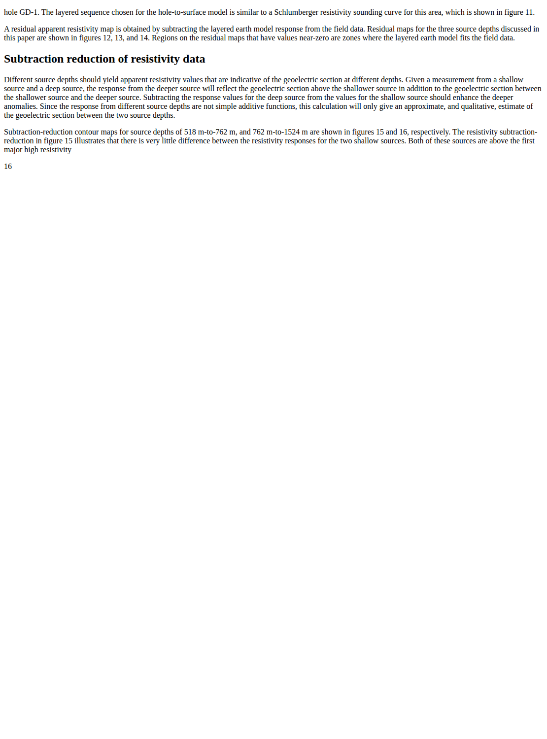hole GD-1. The layered sequence chosen for the hole-to-surface model is similar to a Schlumberger resistivity sounding curve for this area, which is shown in figure 11.
A residual apparent resistivity map is obtained by subtracting the layered earth model response from the field data. Residual maps for the three source depths discussed in this paper are shown in figures 12, 13, and 14. Regions on the residual maps that have values near-zero are zones where the layered earth model fits the field data.
Subtraction reduction of resistivity data
Different source depths should yield apparent resistivity values that are indicative of the geoelectric section at different depths. Given a measurement from a shallow source and a deep source, the response from the deeper source will reflect the geoelectric section above the shallower source in addition to the geoelectric section between the shallower source and the deeper source. Subtracting the response values for the deep source from the values for the shallow source should enhance the deeper anomalies. Since the response from different source depths are not simple additive functions, this calculation will only give an approximate, and qualitative, estimate of the geoelectric section between the two source depths.
Subtraction-reduction contour maps for source depths of 518 m-to-762 m, and 762 m-to-1524 m are shown in figures 15 and 16, respectively. The resistivity subtraction-reduction in figure 15 illustrates that there is very little difference between the resistivity responses for the two shallow sources. Both of these sources are above the first major high resistivity
16